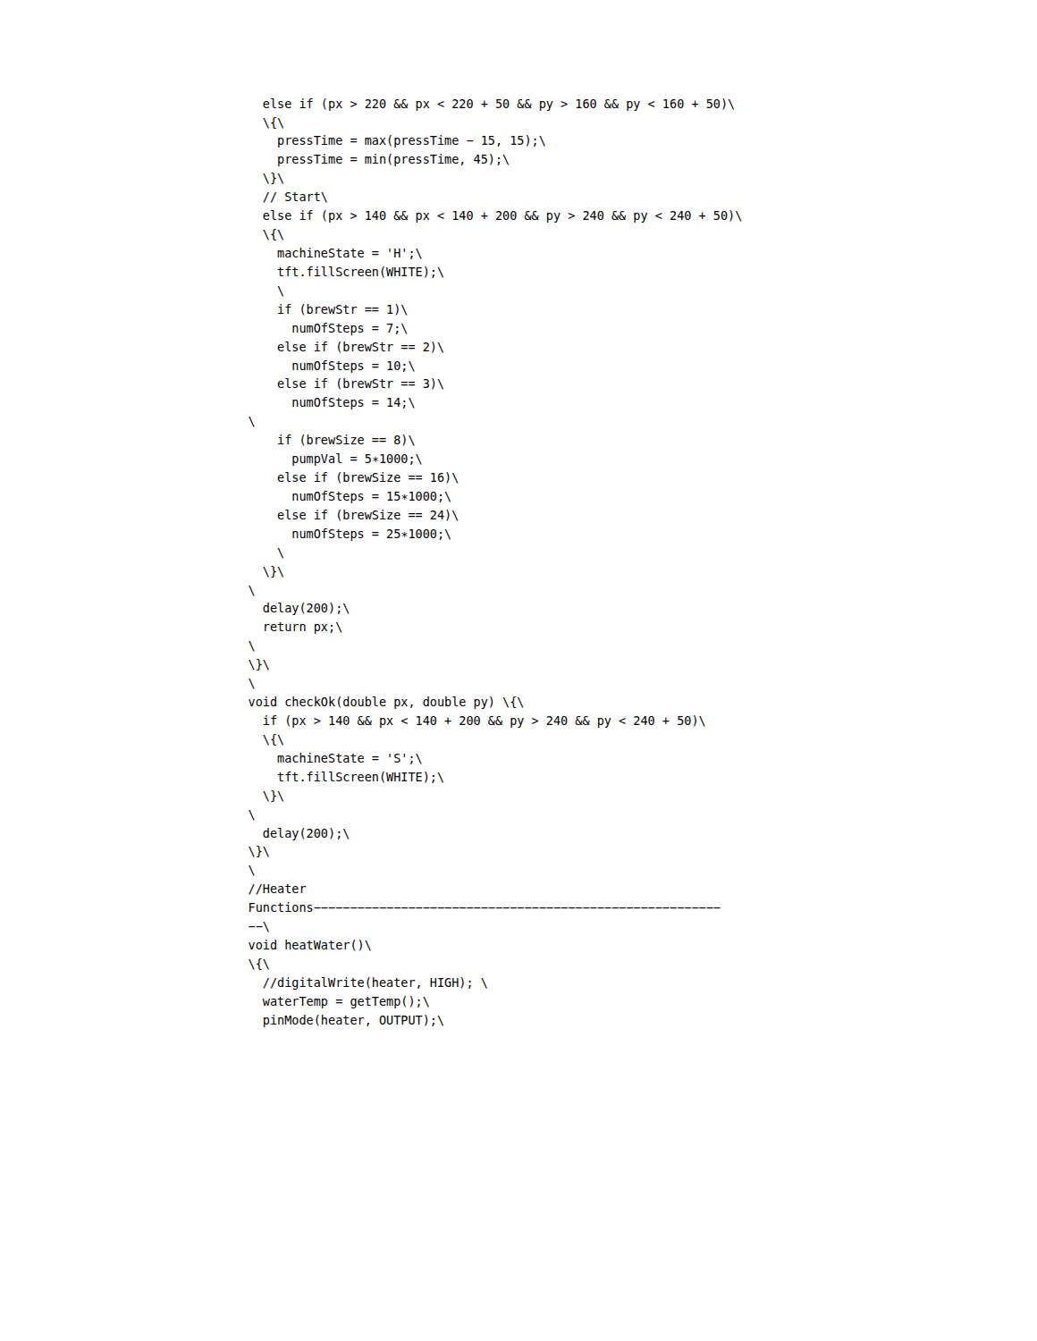else if (px > 220 && px < 220 + 50 && py > 160 && py < 160 + 50)\
  \{\
    pressTime = max(pressTime − 15, 15);\
    pressTime = min(pressTime, 45);\
  \}\
  // Start\
  else if (px > 140 && px < 140 + 200 && py > 240 && py < 240 + 50)\
  \{\
    machineState = 'H';\
    tft.fillScreen(WHITE);\
    \
    if (brewStr == 1)\
      numOfSteps = 7;\
    else if (brewStr == 2)\
      numOfSteps = 10;\
    else if (brewStr == 3)\
      numOfSteps = 14;\
\
    if (brewSize == 8)\
      pumpVal = 5∗1000;\
    else if (brewSize == 16)\
      numOfSteps = 15∗1000;\
    else if (brewSize == 24)\
      numOfSteps = 25∗1000;\
    \
  \}\
\
  delay(200);\
  return px;\
\
\}\
\
void checkOk(double px, double py) \{\
  if (px > 140 && px < 140 + 200 && py > 240 && py < 240 + 50)\
  \{\
    machineState = 'S';\
    tft.fillScreen(WHITE);\
  \}\
\
  delay(200);\
\}\
\
//Heater
Functions−−−−−−−−−−−−−−−−−−−−−−−−−−−−−−−−−−−−−−−−−−−−−−−−−−−−−−−−
−−\
void heatWater()\
\{\
  //digitalWrite(heater, HIGH); \
  waterTemp = getTemp();\
  pinMode(heater, OUTPUT);\